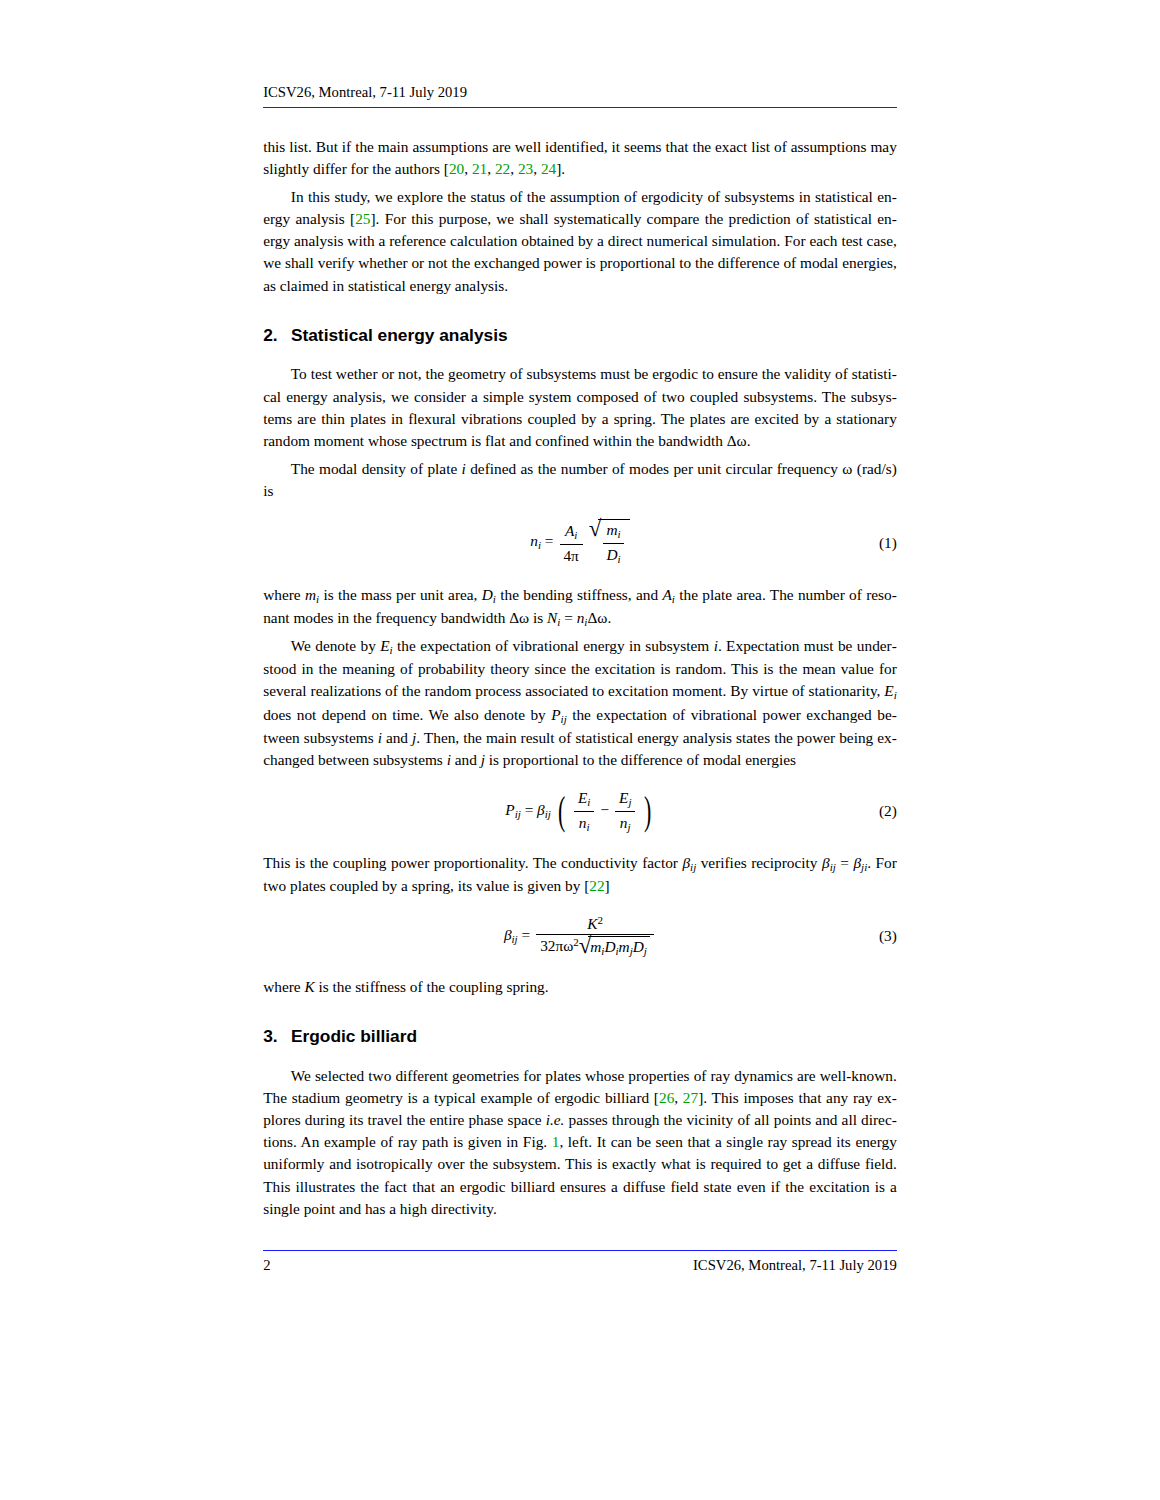ICSV26, Montreal, 7-11 July 2019
this list. But if the main assumptions are well identified, it seems that the exact list of assumptions may slightly differ for the authors [20, 21, 22, 23, 24].
In this study, we explore the status of the assumption of ergodicity of subsystems in statistical energy analysis [25]. For this purpose, we shall systematically compare the prediction of statistical energy analysis with a reference calculation obtained by a direct numerical simulation. For each test case, we shall verify whether or not the exchanged power is proportional to the difference of modal energies, as claimed in statistical energy analysis.
2. Statistical energy analysis
To test wether or not, the geometry of subsystems must be ergodic to ensure the validity of statistical energy analysis, we consider a simple system composed of two coupled subsystems. The subsystems are thin plates in flexural vibrations coupled by a spring. The plates are excited by a stationary random moment whose spectrum is flat and confined within the bandwidth Δω.
The modal density of plate i defined as the number of modes per unit circular frequency ω (rad/s) is
ni = Ai 4π mi Di
(1)
where mi is the mass per unit area, Di the bending stiffness, and Ai the plate area. The number of resonant modes in the frequency bandwidth Δω is Ni = ni Δω.
We denote by Ei the expectation of vibrational energy in subsystem i. Expectation must be understood in the meaning of probability theory since the excitation is random. This is the mean value for several realizations of the random process associated to excitation moment. By virtue of stationarity, Ei does not depend on time. We also denote by Pij the expectation of vibrational power exchanged between subsystems i and j. Then, the main result of statistical energy analysis states the power being exchanged between subsystems i and j is proportional to the difference of modal energies
Pij = βij ( Ei ni − Ej nj )
(2)
This is the coupling power proportionality. The conductivity factor βij verifies reciprocity βij = βji. For two plates coupled by a spring, its value is given by [22]
βij = K2 32πω2miDimjDj
(3)
where K is the stiffness of the coupling spring.
3. Ergodic billiard
We selected two different geometries for plates whose properties of ray dynamics are well-known. The stadium geometry is a typical example of ergodic billiard [26, 27]. This imposes that any ray explores during its travel the entire phase space i.e. passes through the vicinity of all points and all directions. An example of ray path is given in Fig. 1, left. It can be seen that a single ray spread its energy uniformly and isotropically over the subsystem. This is exactly what is required to get a diffuse field. This illustrates the fact that an ergodic billiard ensures a diffuse field state even if the excitation is a single point and has a high directivity.
2 ICSV26, Montreal, 7-11 July 2019